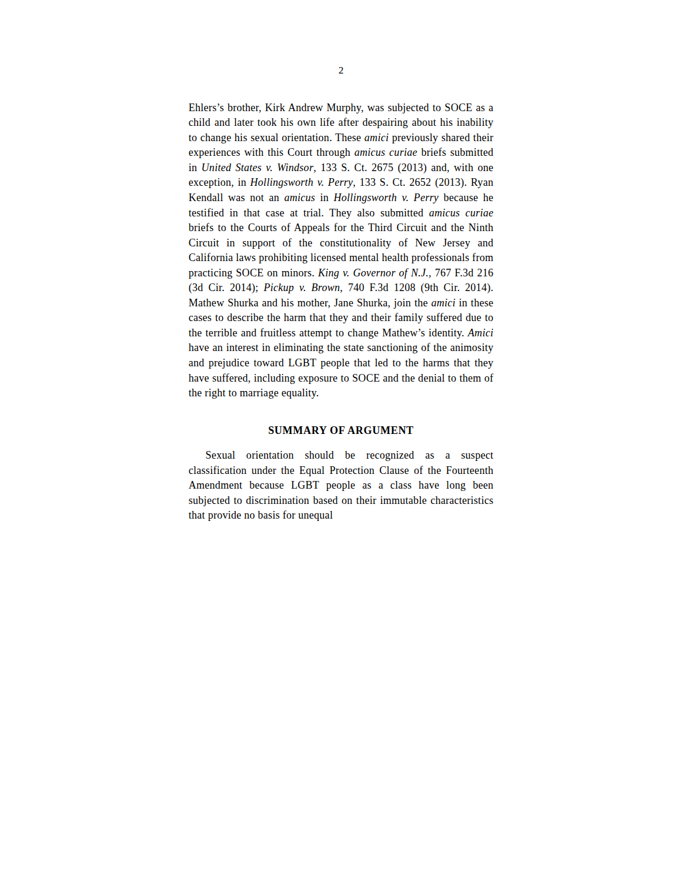2
Ehlers’s brother, Kirk Andrew Murphy, was subjected to SOCE as a child and later took his own life after despairing about his inability to change his sexual orientation. These amici previously shared their experiences with this Court through amicus curiae briefs submitted in United States v. Windsor, 133 S. Ct. 2675 (2013) and, with one exception, in Hollingsworth v. Perry, 133 S. Ct. 2652 (2013). Ryan Kendall was not an amicus in Hollingsworth v. Perry because he testified in that case at trial. They also submitted amicus curiae briefs to the Courts of Appeals for the Third Circuit and the Ninth Circuit in support of the constitutionality of New Jersey and California laws prohibiting licensed mental health professionals from practicing SOCE on minors. King v. Governor of N.J., 767 F.3d 216 (3d Cir. 2014); Pickup v. Brown, 740 F.3d 1208 (9th Cir. 2014). Mathew Shurka and his mother, Jane Shurka, join the amici in these cases to describe the harm that they and their family suffered due to the terrible and fruitless attempt to change Mathew’s identity. Amici have an interest in eliminating the state sanctioning of the animosity and prejudice toward LGBT people that led to the harms that they have suffered, including exposure to SOCE and the denial to them of the right to marriage equality.
SUMMARY OF ARGUMENT
Sexual orientation should be recognized as a suspect classification under the Equal Protection Clause of the Fourteenth Amendment because LGBT people as a class have long been subjected to discrimination based on their immutable characteristics that provide no basis for unequal